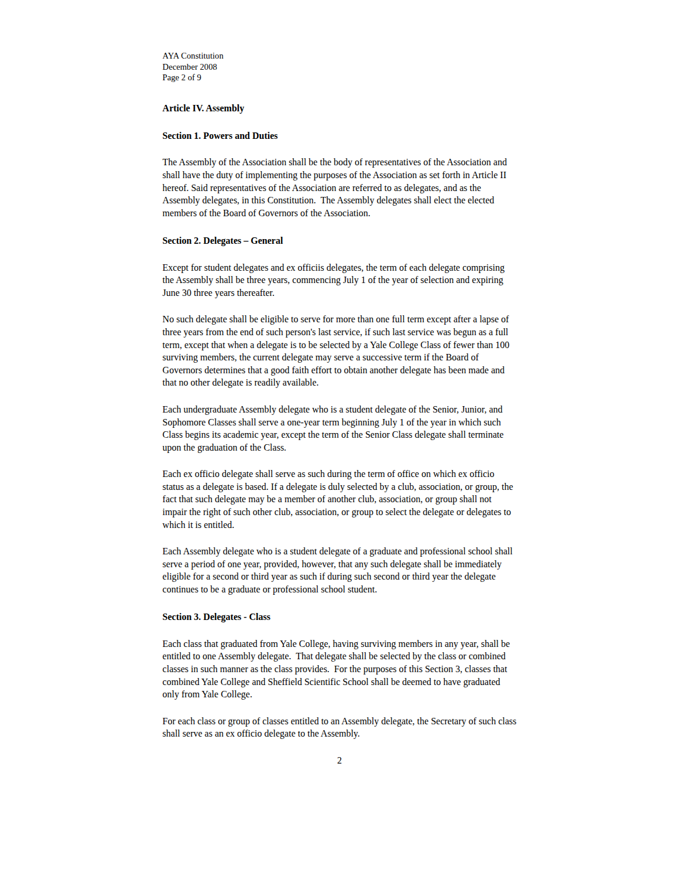AYA Constitution
December 2008
Page 2 of 9
Article IV. Assembly
Section 1. Powers and Duties
The Assembly of the Association shall be the body of representatives of the Association and shall have the duty of implementing the purposes of the Association as set forth in Article II hereof. Said representatives of the Association are referred to as delegates, and as the Assembly delegates, in this Constitution. The Assembly delegates shall elect the elected members of the Board of Governors of the Association.
Section 2. Delegates – General
Except for student delegates and ex officiis delegates, the term of each delegate comprising the Assembly shall be three years, commencing July 1 of the year of selection and expiring June 30 three years thereafter.
No such delegate shall be eligible to serve for more than one full term except after a lapse of three years from the end of such person's last service, if such last service was begun as a full term, except that when a delegate is to be selected by a Yale College Class of fewer than 100 surviving members, the current delegate may serve a successive term if the Board of Governors determines that a good faith effort to obtain another delegate has been made and that no other delegate is readily available.
Each undergraduate Assembly delegate who is a student delegate of the Senior, Junior, and Sophomore Classes shall serve a one-year term beginning July 1 of the year in which such Class begins its academic year, except the term of the Senior Class delegate shall terminate upon the graduation of the Class.
Each ex officio delegate shall serve as such during the term of office on which ex officio status as a delegate is based. If a delegate is duly selected by a club, association, or group, the fact that such delegate may be a member of another club, association, or group shall not impair the right of such other club, association, or group to select the delegate or delegates to which it is entitled.
Each Assembly delegate who is a student delegate of a graduate and professional school shall serve a period of one year, provided, however, that any such delegate shall be immediately eligible for a second or third year as such if during such second or third year the delegate continues to be a graduate or professional school student.
Section 3. Delegates - Class
Each class that graduated from Yale College, having surviving members in any year, shall be entitled to one Assembly delegate. That delegate shall be selected by the class or combined classes in such manner as the class provides. For the purposes of this Section 3, classes that combined Yale College and Sheffield Scientific School shall be deemed to have graduated only from Yale College.
For each class or group of classes entitled to an Assembly delegate, the Secretary of such class shall serve as an ex officio delegate to the Assembly.
2